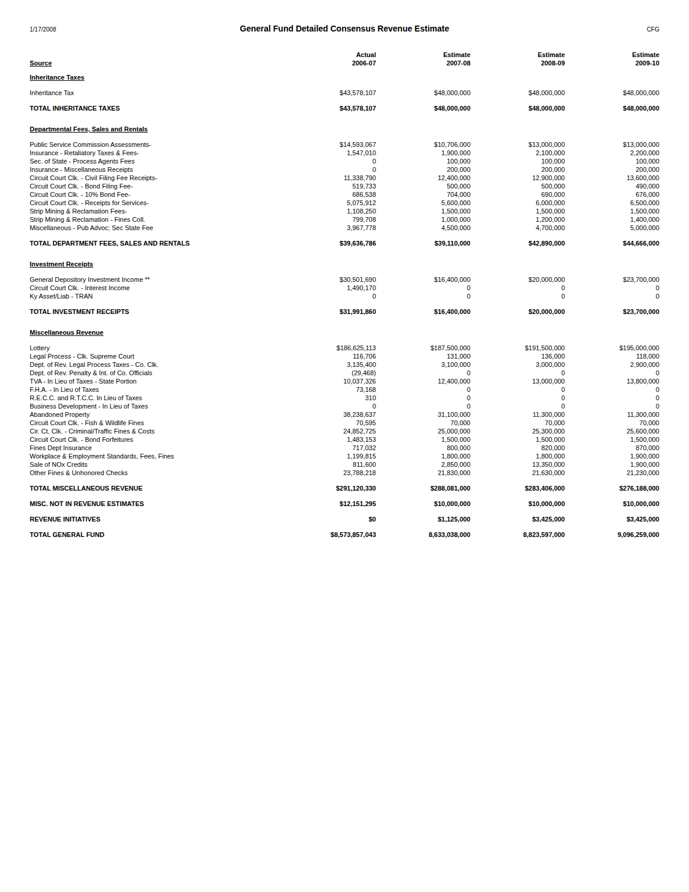1/17/2008
General Fund Detailed Consensus Revenue Estimate
CFG
| | Actual | Estimate | Estimate | Estimate |
| --- | --- | --- | --- | --- |
| Source | 2006-07 | 2007-08 | 2008-09 | 2009-10 |
| Inheritance Taxes | | | | |
| Inheritance Tax | $43,578,107 | $48,000,000 | $48,000,000 | $48,000,000 |
| TOTAL INHERITANCE TAXES | $43,578,107 | $48,000,000 | $48,000,000 | $48,000,000 |
| Departmental Fees, Sales and Rentals | | | | |
| Public Service Commission Assessments- | $14,593,067 | $10,706,000 | $13,000,000 | $13,000,000 |
| Insurance - Retaliatory Taxes & Fees- | 1,547,010 | 1,900,000 | 2,100,000 | 2,200,000 |
| Sec. of State - Process Agents Fees | 0 | 100,000 | 100,000 | 100,000 |
| Insurance - Miscellaneous Receipts | 0 | 200,000 | 200,000 | 200,000 |
| Circuit Court Clk. - Civil Filing Fee Receipts- | 11,338,790 | 12,400,000 | 12,900,000 | 13,600,000 |
| Circuit Court Clk. - Bond Filing Fee- | 519,733 | 500,000 | 500,000 | 490,000 |
| Circuit Court Clk. - 10% Bond Fee- | 686,538 | 704,000 | 690,000 | 676,000 |
| Circuit Court Clk. - Receipts for Services- | 5,075,912 | 5,600,000 | 6,000,000 | 6,500,000 |
| Strip Mining & Reclamation Fees- | 1,108,250 | 1,500,000 | 1,500,000 | 1,500,000 |
| Strip Mining & Reclamation - Fines Coll. | 799,708 | 1,000,000 | 1,200,000 | 1,400,000 |
| Miscellaneous - Pub Advoc; Sec State Fee | 3,967,778 | 4,500,000 | 4,700,000 | 5,000,000 |
| TOTAL DEPARTMENT FEES, SALES AND RENTALS | $39,636,786 | $39,110,000 | $42,890,000 | $44,666,000 |
| Investment Receipts | | | | |
| General Depository Investment Income ** | $30,501,690 | $16,400,000 | $20,000,000 | $23,700,000 |
| Circuit Court Clk. - Interest Income | 1,490,170 | 0 | 0 | 0 |
| Ky Asset/Liab - TRAN | 0 | 0 | 0 | 0 |
| TOTAL INVESTMENT RECEIPTS | $31,991,860 | $16,400,000 | $20,000,000 | $23,700,000 |
| Miscellaneous Revenue | | | | |
| Lottery | $186,625,113 | $187,500,000 | $191,500,000 | $195,000,000 |
| Legal Process - Clk. Supreme Court | 116,706 | 131,000 | 136,000 | 118,000 |
| Dept. of Rev. Legal Process Taxes - Co. Clk. | 3,135,400 | 3,100,000 | 3,000,000 | 2,900,000 |
| Dept. of Rev. Penalty & Int. of Co. Officials | (29,468) | 0 | 0 | 0 |
| TVA - In Lieu of Taxes - State Portion | 10,037,326 | 12,400,000 | 13,000,000 | 13,800,000 |
| F.H.A. - In Lieu of Taxes | 73,168 | 0 | 0 | 0 |
| R.E.C.C. and R.T.C.C. In Lieu of Taxes | 310 | 0 | 0 | 0 |
| Business Development - In Lieu of Taxes | 0 | 0 | 0 | 0 |
| Abandoned Property | 38,238,637 | 31,100,000 | 11,300,000 | 11,300,000 |
| Circuit Court Clk. - Fish & Wildlife Fines | 70,595 | 70,000 | 70,000 | 70,000 |
| Cir. Ct. Clk. - Criminal/Traffic Fines & Costs | 24,852,725 | 25,000,000 | 25,300,000 | 25,600,000 |
| Circuit Court Clk. - Bond Forfeitures | 1,483,153 | 1,500,000 | 1,500,000 | 1,500,000 |
| Fines Dept Insurance | 717,032 | 800,000 | 820,000 | 870,000 |
| Workplace & Employment Standards, Fees, Fines | 1,199,815 | 1,800,000 | 1,800,000 | 1,900,000 |
| Sale of NOx Credits | 811,600 | 2,850,000 | 13,350,000 | 1,900,000 |
| Other Fines & Unhonored Checks | 23,788,218 | 21,830,000 | 21,630,000 | 21,230,000 |
| TOTAL MISCELLANEOUS REVENUE | $291,120,330 | $288,081,000 | $283,406,000 | $276,188,000 |
| MISC. NOT IN REVENUE ESTIMATES | $12,151,295 | $10,000,000 | $10,000,000 | $10,000,000 |
| REVENUE INITIATIVES | $0 | $1,125,000 | $3,425,000 | $3,425,000 |
| TOTAL GENERAL FUND | $8,573,857,043 | 8,633,038,000 | 8,823,597,000 | 9,096,259,000 |